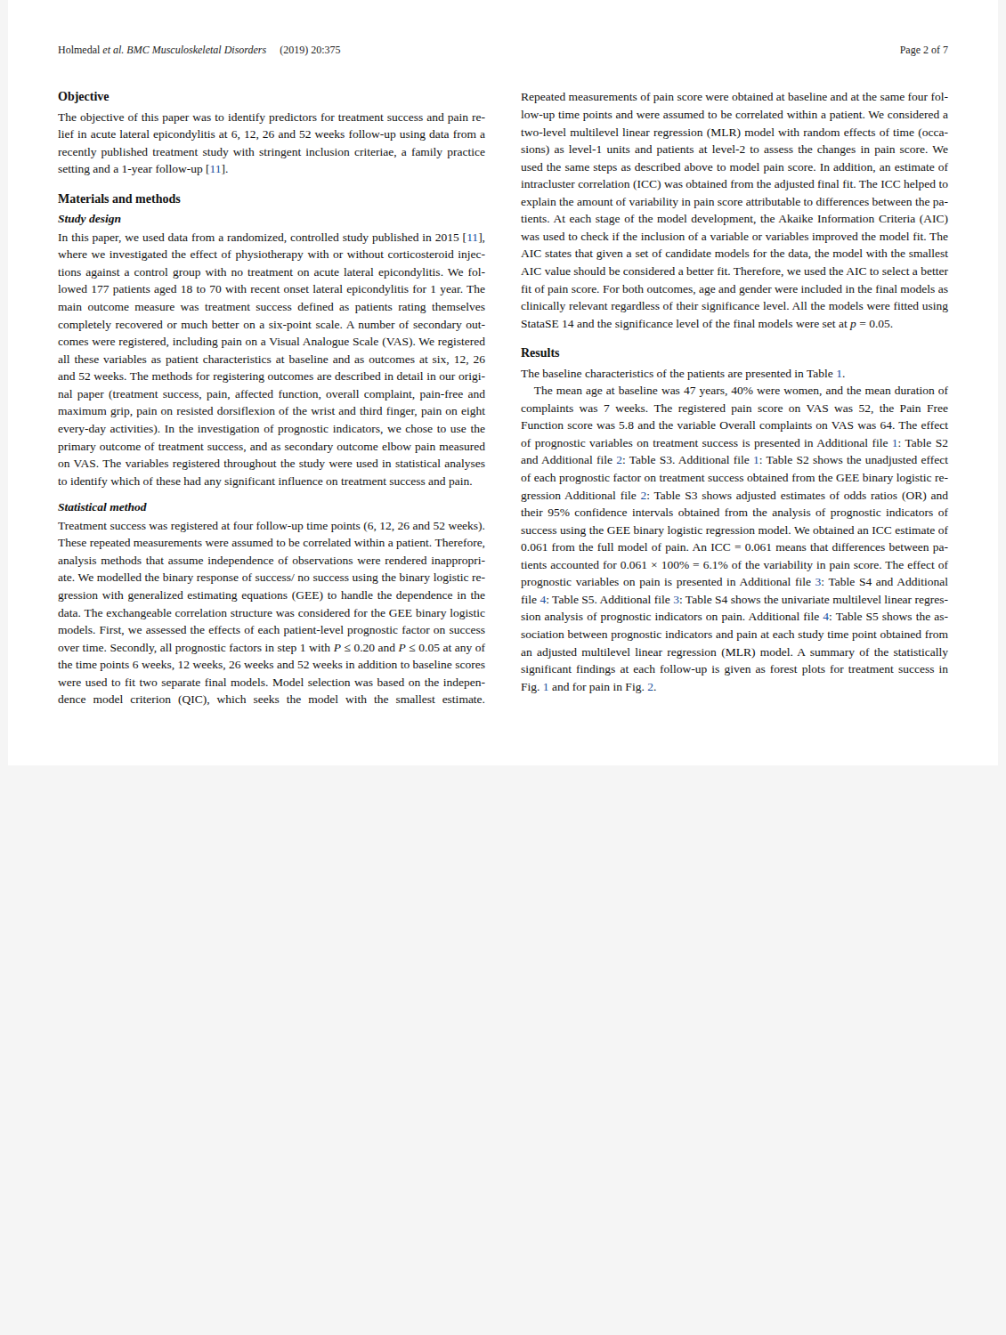Holmedal et al. BMC Musculoskeletal Disorders (2019) 20:375
Page 2 of 7
Objective
The objective of this paper was to identify predictors for treatment success and pain relief in acute lateral epicondylitis at 6, 12, 26 and 52 weeks follow-up using data from a recently published treatment study with stringent inclusion criteriae, a family practice setting and a 1-year follow-up [11].
Materials and methods
Study design
In this paper, we used data from a randomized, controlled study published in 2015 [11], where we investigated the effect of physiotherapy with or without corticosteroid injections against a control group with no treatment on acute lateral epicondylitis. We followed 177 patients aged 18 to 70 with recent onset lateral epicondylitis for 1 year. The main outcome measure was treatment success defined as patients rating themselves completely recovered or much better on a six-point scale. A number of secondary outcomes were registered, including pain on a Visual Analogue Scale (VAS). We registered all these variables as patient characteristics at baseline and as outcomes at six, 12, 26 and 52 weeks. The methods for registering outcomes are described in detail in our original paper (treatment success, pain, affected function, overall complaint, pain-free and maximum grip, pain on resisted dorsiflexion of the wrist and third finger, pain on eight every-day activities). In the investigation of prognostic indicators, we chose to use the primary outcome of treatment success, and as secondary outcome elbow pain measured on VAS. The variables registered throughout the study were used in statistical analyses to identify which of these had any significant influence on treatment success and pain.
Statistical method
Treatment success was registered at four follow-up time points (6, 12, 26 and 52 weeks). These repeated measurements were assumed to be correlated within a patient. Therefore, analysis methods that assume independence of observations were rendered inappropriate. We modelled the binary response of success/ no success using the binary logistic regression with generalized estimating equations (GEE) to handle the dependence in the data. The exchangeable correlation structure was considered for the GEE binary logistic models. First, we assessed the effects of each patient-level prognostic factor on success over time. Secondly, all prognostic factors in step 1 with P ≤ 0.20 and P ≤ 0.05 at any of the time points 6 weeks, 12 weeks, 26 weeks and 52 weeks in addition to baseline scores were used to fit two separate final models. Model selection was based on the independence model criterion (QIC), which seeks the model with the smallest estimate. Repeated measurements of pain score were obtained at baseline and at the same four follow-up time points and were assumed to be correlated within a patient. We considered a two-level multilevel linear regression (MLR) model with random effects of time (occasions) as level-1 units and patients at level-2 to assess the changes in pain score. We used the same steps as described above to model pain score. In addition, an estimate of intracluster correlation (ICC) was obtained from the adjusted final fit. The ICC helped to explain the amount of variability in pain score attributable to differences between the patients. At each stage of the model development, the Akaike Information Criteria (AIC) was used to check if the inclusion of a variable or variables improved the model fit. The AIC states that given a set of candidate models for the data, the model with the smallest AIC value should be considered a better fit. Therefore, we used the AIC to select a better fit of pain score. For both outcomes, age and gender were included in the final models as clinically relevant regardless of their significance level. All the models were fitted using StataSE 14 and the significance level of the final models were set at p = 0.05.
Results
The baseline characteristics of the patients are presented in Table 1.
The mean age at baseline was 47 years, 40% were women, and the mean duration of complaints was 7 weeks. The registered pain score on VAS was 52, the Pain Free Function score was 5.8 and the variable Overall complaints on VAS was 64. The effect of prognostic variables on treatment success is presented in Additional file 1: Table S2 and Additional file 2: Table S3. Additional file 1: Table S2 shows the unadjusted effect of each prognostic factor on treatment success obtained from the GEE binary logistic regression Additional file 2: Table S3 shows adjusted estimates of odds ratios (OR) and their 95% confidence intervals obtained from the analysis of prognostic indicators of success using the GEE binary logistic regression model. We obtained an ICC estimate of 0.061 from the full model of pain. An ICC = 0.061 means that differences between patients accounted for 0.061 × 100% = 6.1% of the variability in pain score. The effect of prognostic variables on pain is presented in Additional file 3: Table S4 and Additional file 4: Table S5. Additional file 3: Table S4 shows the univariate multilevel linear regression analysis of prognostic indicators on pain. Additional file 4: Table S5 shows the association between prognostic indicators and pain at each study time point obtained from an adjusted multilevel linear regression (MLR) model. A summary of the statistically significant findings at each follow-up is given as forest plots for treatment success in Fig. 1 and for pain in Fig. 2.